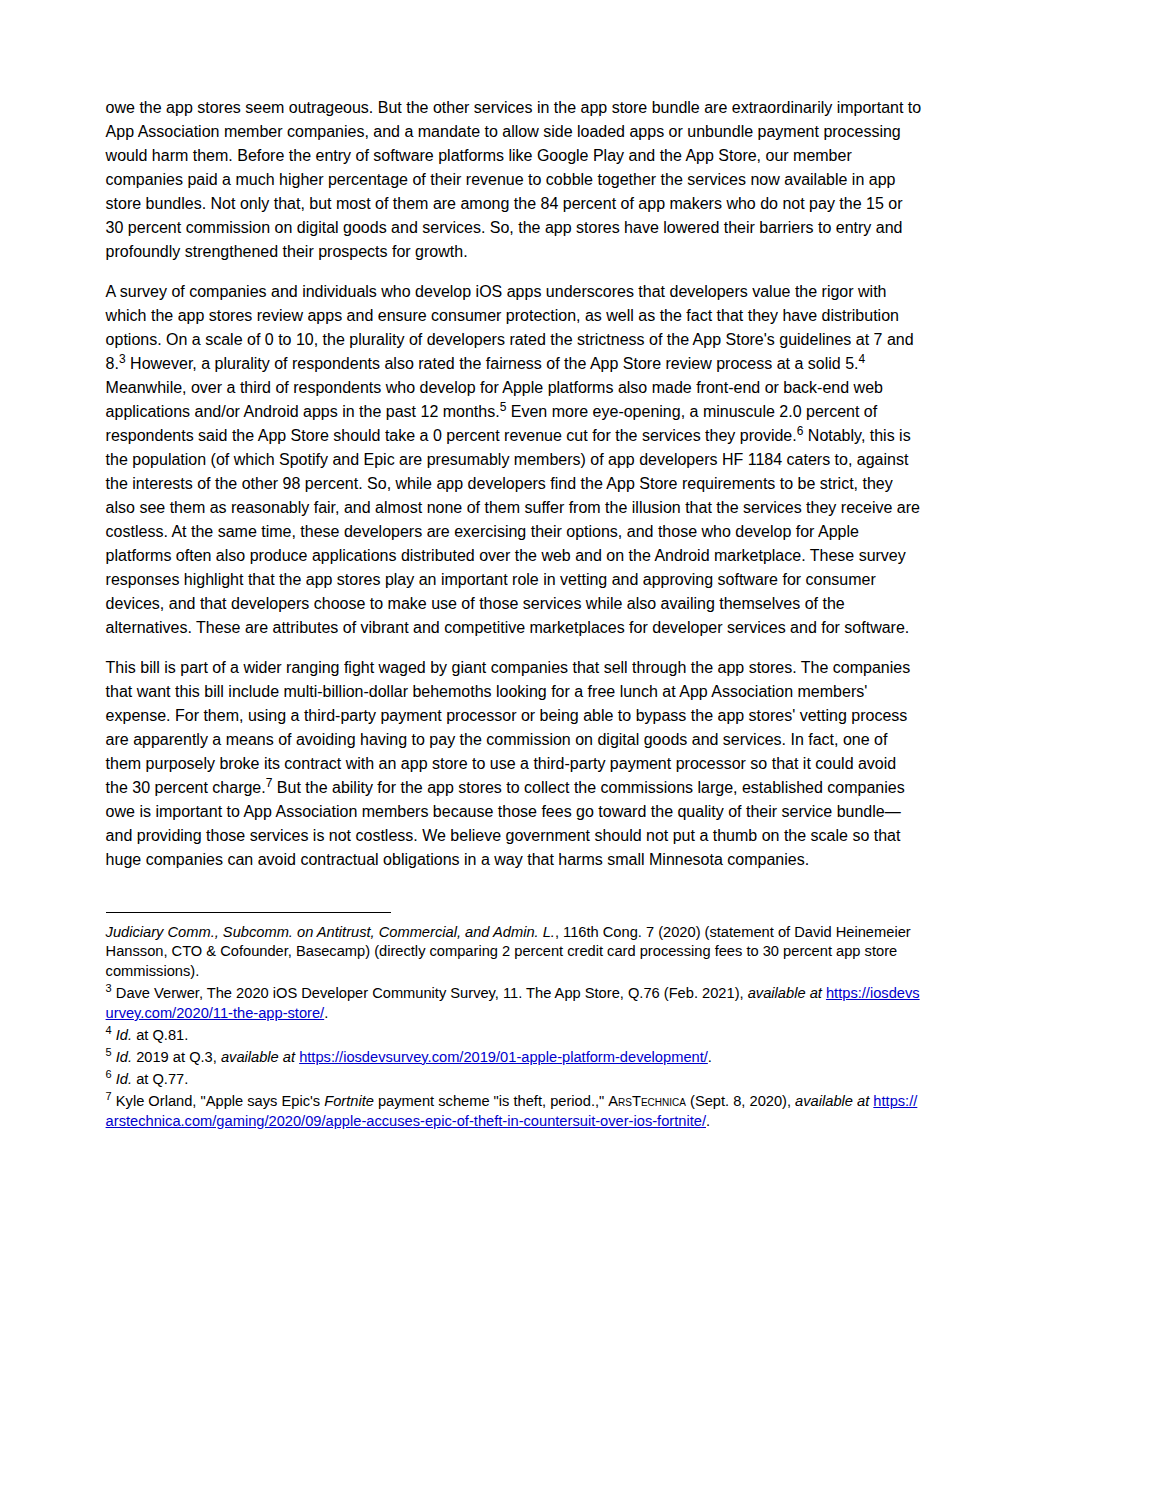owe the app stores seem outrageous. But the other services in the app store bundle are extraordinarily important to App Association member companies, and a mandate to allow side loaded apps or unbundle payment processing would harm them. Before the entry of software platforms like Google Play and the App Store, our member companies paid a much higher percentage of their revenue to cobble together the services now available in app store bundles. Not only that, but most of them are among the 84 percent of app makers who do not pay the 15 or 30 percent commission on digital goods and services. So, the app stores have lowered their barriers to entry and profoundly strengthened their prospects for growth.
A survey of companies and individuals who develop iOS apps underscores that developers value the rigor with which the app stores review apps and ensure consumer protection, as well as the fact that they have distribution options. On a scale of 0 to 10, the plurality of developers rated the strictness of the App Store's guidelines at 7 and 8.3 However, a plurality of respondents also rated the fairness of the App Store review process at a solid 5.4 Meanwhile, over a third of respondents who develop for Apple platforms also made front-end or back-end web applications and/or Android apps in the past 12 months.5 Even more eye-opening, a minuscule 2.0 percent of respondents said the App Store should take a 0 percent revenue cut for the services they provide.6 Notably, this is the population (of which Spotify and Epic are presumably members) of app developers HF 1184 caters to, against the interests of the other 98 percent. So, while app developers find the App Store requirements to be strict, they also see them as reasonably fair, and almost none of them suffer from the illusion that the services they receive are costless. At the same time, these developers are exercising their options, and those who develop for Apple platforms often also produce applications distributed over the web and on the Android marketplace. These survey responses highlight that the app stores play an important role in vetting and approving software for consumer devices, and that developers choose to make use of those services while also availing themselves of the alternatives. These are attributes of vibrant and competitive marketplaces for developer services and for software.
This bill is part of a wider ranging fight waged by giant companies that sell through the app stores. The companies that want this bill include multi-billion-dollar behemoths looking for a free lunch at App Association members' expense. For them, using a third-party payment processor or being able to bypass the app stores' vetting process are apparently a means of avoiding having to pay the commission on digital goods and services. In fact, one of them purposely broke its contract with an app store to use a third-party payment processor so that it could avoid the 30 percent charge.7 But the ability for the app stores to collect the commissions large, established companies owe is important to App Association members because those fees go toward the quality of their service bundle—and providing those services is not costless. We believe government should not put a thumb on the scale so that huge companies can avoid contractual obligations in a way that harms small Minnesota companies.
Judiciary Comm., Subcomm. on Antitrust, Commercial, and Admin. L., 116th Cong. 7 (2020) (statement of David Heinemeier Hansson, CTO & Cofounder, Basecamp) (directly comparing 2 percent credit card processing fees to 30 percent app store commissions).
3 Dave Verwer, The 2020 iOS Developer Community Survey, 11. The App Store, Q.76 (Feb. 2021), available at https://iosdevsurvey.com/2020/11-the-app-store/.
4 Id. at Q.81.
5 Id. 2019 at Q.3, available at https://iosdevsurvey.com/2019/01-apple-platform-development/.
6 Id. at Q.77.
7 Kyle Orland, "Apple says Epic's Fortnite payment scheme "is theft, period.," ArsTechnica (Sept. 8, 2020), available at https://arstechnica.com/gaming/2020/09/apple-accuses-epic-of-theft-in-countersuit-over-ios-fortnite/.